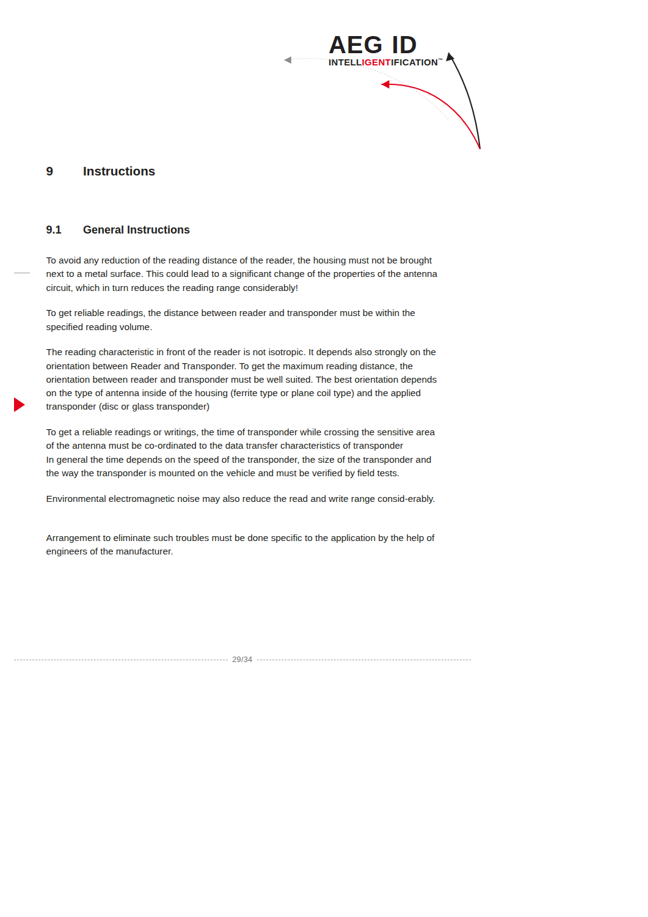AEGID
INTELLIGENTIFICATION™
9 Instructions
9.1 General Instructions
To avoid any reduction of the reading distance of the reader, the housing must not be brought next to a metal surface. This could lead to a significant change of the properties of the antenna circuit, which in turn reduces the reading range considerably!
To get reliable readings, the distance between reader and transponder must be within the specified reading volume.
The reading characteristic in front of the reader is not isotropic. It depends also strongly on the orientation between Reader and Transponder. To get the maximum reading distance, the orientation between reader and transponder must be well suited. The best orientation depends on the type of antenna inside of the housing (ferrite type or plane coil type) and the applied transponder (disc or glass transponder)
To get a reliable readings or writings, the time of transponder while crossing the sensitive area of the antenna must be co-ordinated to the data transfer characteristics of transponder
In general the time depends on the speed of the transponder, the size of the transponder and the way the transponder is mounted on the vehicle and must be verified by field tests.
Environmental electromagnetic noise may also reduce the read and write range consid-erably.
Arrangement to eliminate such troubles must be done specific to the application by the help of engineers of the manufacturer.
29/34